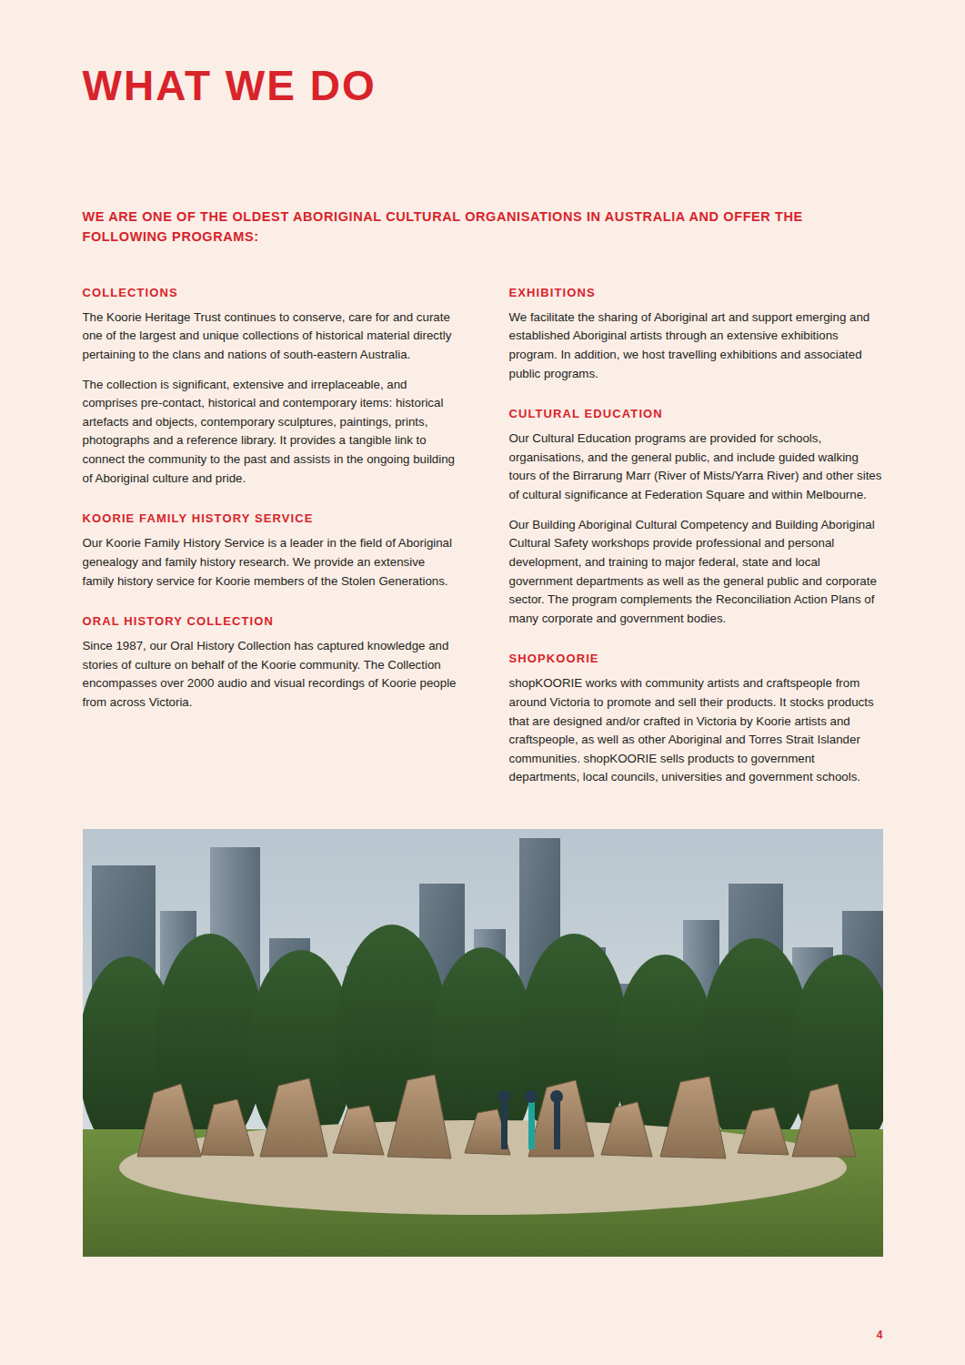WHAT WE DO
We are one of the oldest Aboriginal cultural organisations in Australia and offer the following programs:
Collections
The Koorie Heritage Trust continues to conserve, care for and curate one of the largest and unique collections of historical material directly pertaining to the clans and nations of south-eastern Australia.
The collection is significant, extensive and irreplaceable, and comprises pre-contact, historical and contemporary items: historical artefacts and objects, contemporary sculptures, paintings, prints, photographs and a reference library. It provides a tangible link to connect the community to the past and assists in the ongoing building of Aboriginal culture and pride.
Koorie Family History Service
Our Koorie Family History Service is a leader in the field of Aboriginal genealogy and family history research. We provide an extensive family history service for Koorie members of the Stolen Generations.
Oral History Collection
Since 1987, our Oral History Collection has captured knowledge and stories of culture on behalf of the Koorie community. The Collection encompasses over 2000 audio and visual recordings of Koorie people from across Victoria.
Exhibitions
We facilitate the sharing of Aboriginal art and support emerging and established Aboriginal artists through an extensive exhibitions program. In addition, we host travelling exhibitions and associated public programs.
Cultural Education
Our Cultural Education programs are provided for schools, organisations, and the general public, and include guided walking tours of the Birrarung Marr (River of Mists/Yarra River) and other sites of cultural significance at Federation Square and within Melbourne.
Our Building Aboriginal Cultural Competency and Building Aboriginal Cultural Safety workshops provide professional and personal development, and training to major federal, state and local government departments as well as the general public and corporate sector. The program complements the Reconciliation Action Plans of many corporate and government bodies.
shopKOORIE
shopKOORIE works with community artists and craftspeople from around Victoria to promote and sell their products. It stocks products that are designed and/or crafted in Victoria by Koorie artists and craftspeople, as well as other Aboriginal and Torres Strait Islander communities. shopKOORIE sells products to government departments, local councils, universities and government schools.
4